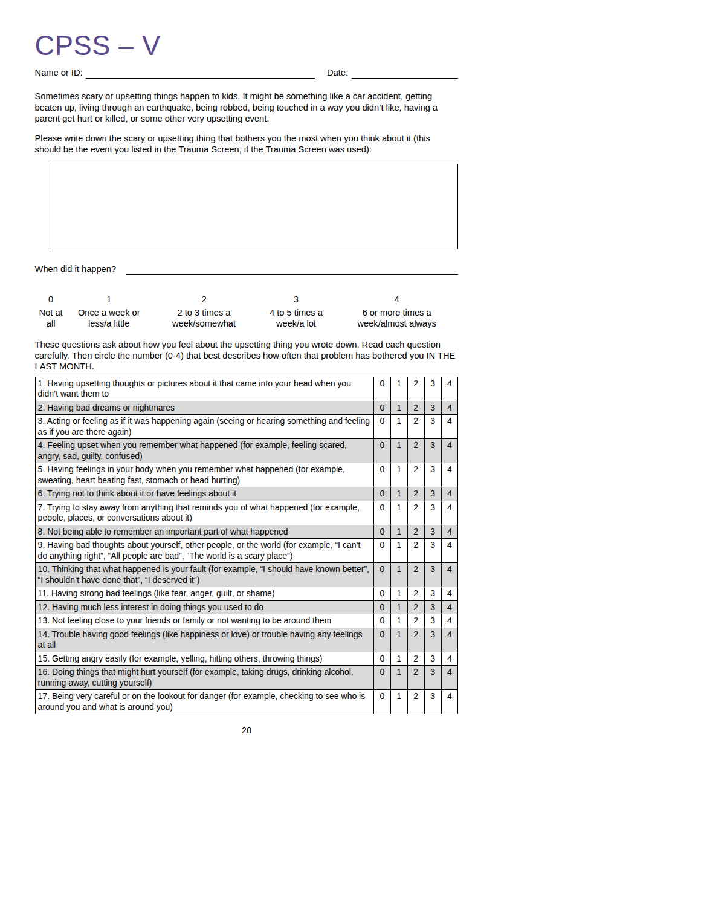CPSS – V
Name or ID: Date:
Sometimes scary or upsetting things happen to kids. It might be something like a car accident, getting beaten up, living through an earthquake, being robbed, being touched in a way you didn’t like, having a parent get hurt or killed, or some other very upsetting event.
Please write down the scary or upsetting thing that bothers you the most when you think about it (this should be the event you listed in the Trauma Screen, if the Trauma Screen was used):
When did it happen?
| 0 | 1 | 2 | 3 | 4 |
| Not at all | Once a week or less/a little | 2 to 3 times a week/somewhat | 4 to 5 times a week/a lot | 6 or more times a week/almost always |
These questions ask about how you feel about the upsetting thing you wrote down. Read each question carefully. Then circle the number (0-4) that best describes how often that problem has bothered you IN THE LAST MONTH.
| 1. Having upsetting thoughts or pictures about it that came into your head when you didn’t want them to | 0 | 1 | 2 | 3 | 4 |
| 2. Having bad dreams or nightmares | 0 | 1 | 2 | 3 | 4 |
| 3. Acting or feeling as if it was happening again (seeing or hearing something and feeling as if you are there again) | 0 | 1 | 2 | 3 | 4 |
| 4. Feeling upset when you remember what happened (for example, feeling scared, angry, sad, guilty, confused) | 0 | 1 | 2 | 3 | 4 |
| 5. Having feelings in your body when you remember what happened (for example, sweating, heart beating fast, stomach or head hurting) | 0 | 1 | 2 | 3 | 4 |
| 6. Trying not to think about it or have feelings about it | 0 | 1 | 2 | 3 | 4 |
| 7. Trying to stay away from anything that reminds you of what happened (for example, people, places, or conversations about it) | 0 | 1 | 2 | 3 | 4 |
| 8. Not being able to remember an important part of what happened | 0 | 1 | 2 | 3 | 4 |
| 9. Having bad thoughts about yourself, other people, or the world (for example, “I can’t do anything right”, “All people are bad”, “The world is a scary place”) | 0 | 1 | 2 | 3 | 4 |
| 10. Thinking that what happened is your fault (for example, “I should have known better”, “I shouldn’t have done that”, “I deserved it”) | 0 | 1 | 2 | 3 | 4 |
| 11. Having strong bad feelings (like fear, anger, guilt, or shame) | 0 | 1 | 2 | 3 | 4 |
| 12. Having much less interest in doing things you used to do | 0 | 1 | 2 | 3 | 4 |
| 13. Not feeling close to your friends or family or not wanting to be around them | 0 | 1 | 2 | 3 | 4 |
| 14. Trouble having good feelings (like happiness or love) or trouble having any feelings at all | 0 | 1 | 2 | 3 | 4 |
| 15. Getting angry easily (for example, yelling, hitting others, throwing things) | 0 | 1 | 2 | 3 | 4 |
| 16. Doing things that might hurt yourself (for example, taking drugs, drinking alcohol, running away, cutting yourself) | 0 | 1 | 2 | 3 | 4 |
| 17. Being very careful or on the lookout for danger (for example, checking to see who is around you and what is around you) | 0 | 1 | 2 | 3 | 4 |
20